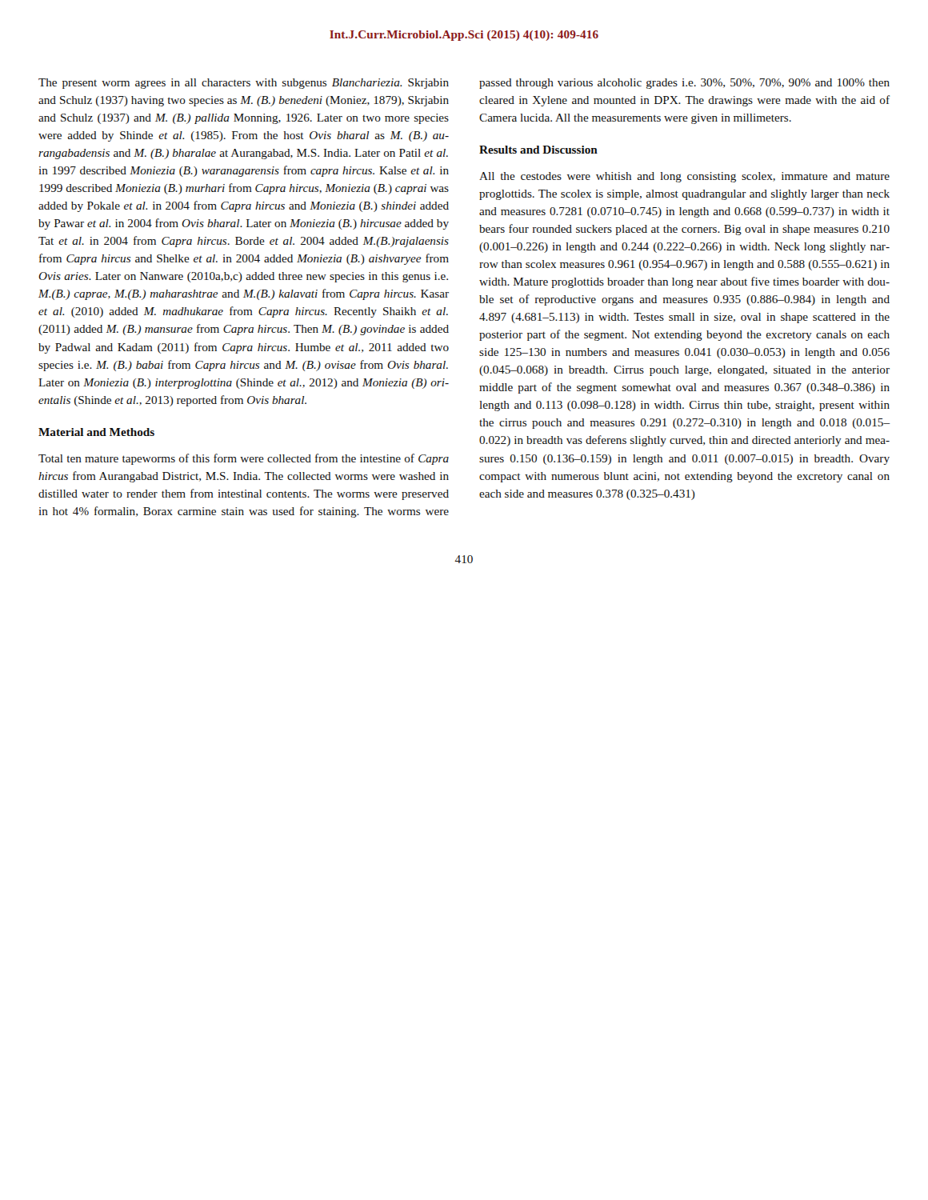Int.J.Curr.Microbiol.App.Sci (2015) 4(10): 409-416
The present worm agrees in all characters with subgenus Blanchariezia. Skrjabin and Schulz (1937) having two species as M. (B.) benedeni (Moniez, 1879), Skrjabin and Schulz (1937) and M. (B.) pallida Monning, 1926. Later on two more species were added by Shinde et al. (1985). From the host Ovis bharal as M. (B.) aurangabadensis and M. (B.) bharalae at Aurangabad, M.S. India. Later on Patil et al. in 1997 described Moniezia (B.) waranagarensis from capra hircus. Kalse et al. in 1999 described Moniezia (B.) murhari from Capra hircus, Moniezia (B.) caprai was added by Pokale et al. in 2004 from Capra hircus and Moniezia (B.) shindei added by Pawar et al. in 2004 from Ovis bharal. Later on Moniezia (B.) hircusae added by Tat et al. in 2004 from Capra hircus. Borde et al. 2004 added M.(B.)rajalaensis from Capra hircus and Shelke et al. in 2004 added Moniezia (B.) aishvaryee from Ovis aries. Later on Nanware (2010a,b,c) added three new species in this genus i.e. M.(B.) caprae, M.(B.) maharashtrae and M.(B.) kalavati from Capra hircus. Kasar et al. (2010) added M. madhukarae from Capra hircus. Recently Shaikh et al. (2011) added M. (B.) mansurae from Capra hircus. Then M. (B.) govindae is added by Padwal and Kadam (2011) from Capra hircus. Humbe et al., 2011 added two species i.e. M. (B.) babai from Capra hircus and M. (B.) ovisae from Ovis bharal. Later on Moniezia (B.) interproglottina (Shinde et al., 2012) and Moniezia (B) orientalis (Shinde et al., 2013) reported from Ovis bharal.
Material and Methods
Total ten mature tapeworms of this form were collected from the intestine of Capra hircus from Aurangabad District, M.S. India. The collected worms were washed in distilled water to render them from intestinal contents. The worms were preserved in hot 4% formalin, Borax carmine stain was used for staining. The worms were passed through various alcoholic grades i.e. 30%, 50%, 70%, 90% and 100% then cleared in Xylene and mounted in DPX. The drawings were made with the aid of Camera lucida. All the measurements were given in millimeters.
Results and Discussion
All the cestodes were whitish and long consisting scolex, immature and mature proglottids. The scolex is simple, almost quadrangular and slightly larger than neck and measures 0.7281 (0.0710–0.745) in length and 0.668 (0.599–0.737) in width it bears four rounded suckers placed at the corners. Big oval in shape measures 0.210 (0.001–0.226) in length and 0.244 (0.222–0.266) in width. Neck long slightly narrow than scolex measures 0.961 (0.954–0.967) in length and 0.588 (0.555–0.621) in width. Mature proglottids broader than long near about five times boarder with double set of reproductive organs and measures 0.935 (0.886–0.984) in length and 4.897 (4.681–5.113) in width. Testes small in size, oval in shape scattered in the posterior part of the segment. Not extending beyond the excretory canals on each side 125–130 in numbers and measures 0.041 (0.030–0.053) in length and 0.056 (0.045–0.068) in breadth. Cirrus pouch large, elongated, situated in the anterior middle part of the segment somewhat oval and measures 0.367 (0.348–0.386) in length and 0.113 (0.098–0.128) in width. Cirrus thin tube, straight, present within the cirrus pouch and measures 0.291 (0.272–0.310) in length and 0.018 (0.015–0.022) in breadth vas deferens slightly curved, thin and directed anteriorly and measures 0.150 (0.136–0.159) in length and 0.011 (0.007–0.015) in breadth. Ovary compact with numerous blunt acini, not extending beyond the excretory canal on each side and measures 0.378 (0.325–0.431)
410